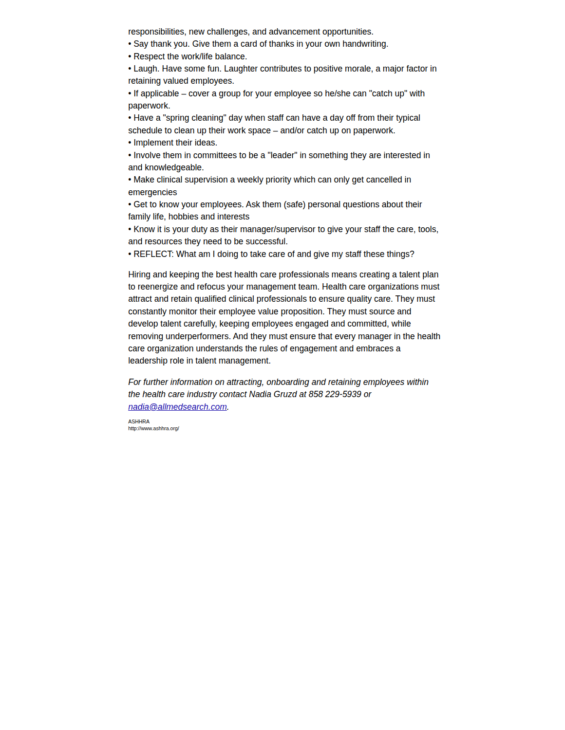responsibilities, new challenges, and advancement opportunities.
• Say thank you. Give them a card of thanks in your own handwriting.
• Respect the work/life balance.
• Laugh. Have some fun. Laughter contributes to positive morale, a major factor in retaining valued employees.
• If applicable – cover a group for your employee so he/she can "catch up" with paperwork.
• Have a "spring cleaning" day when staff can have a day off from their typical schedule to clean up their work space – and/or catch up on paperwork.
• Implement their ideas.
• Involve them in committees to be a "leader" in something they are interested in and knowledgeable.
• Make clinical supervision a weekly priority which can only get cancelled in emergencies
• Get to know your employees. Ask them (safe) personal questions about their family life, hobbies and interests
• Know it is your duty as their manager/supervisor to give your staff the care, tools, and resources they need to be successful.
• REFLECT: What am I doing to take care of and give my staff these things?
Hiring and keeping the best health care professionals means creating a talent plan to reenergize and refocus your management team. Health care organizations must attract and retain qualified clinical professionals to ensure quality care. They must constantly monitor their employee value proposition. They must source and develop talent carefully, keeping employees engaged and committed, while removing underperformers. And they must ensure that every manager in the health care organization understands the rules of engagement and embraces a leadership role in talent management.
For further information on attracting, onboarding and retaining employees within the health care industry contact Nadia Gruzd at 858 229-5939 or nadia@allmedsearch.com.
ASHHRA
http://www.ashhra.org/